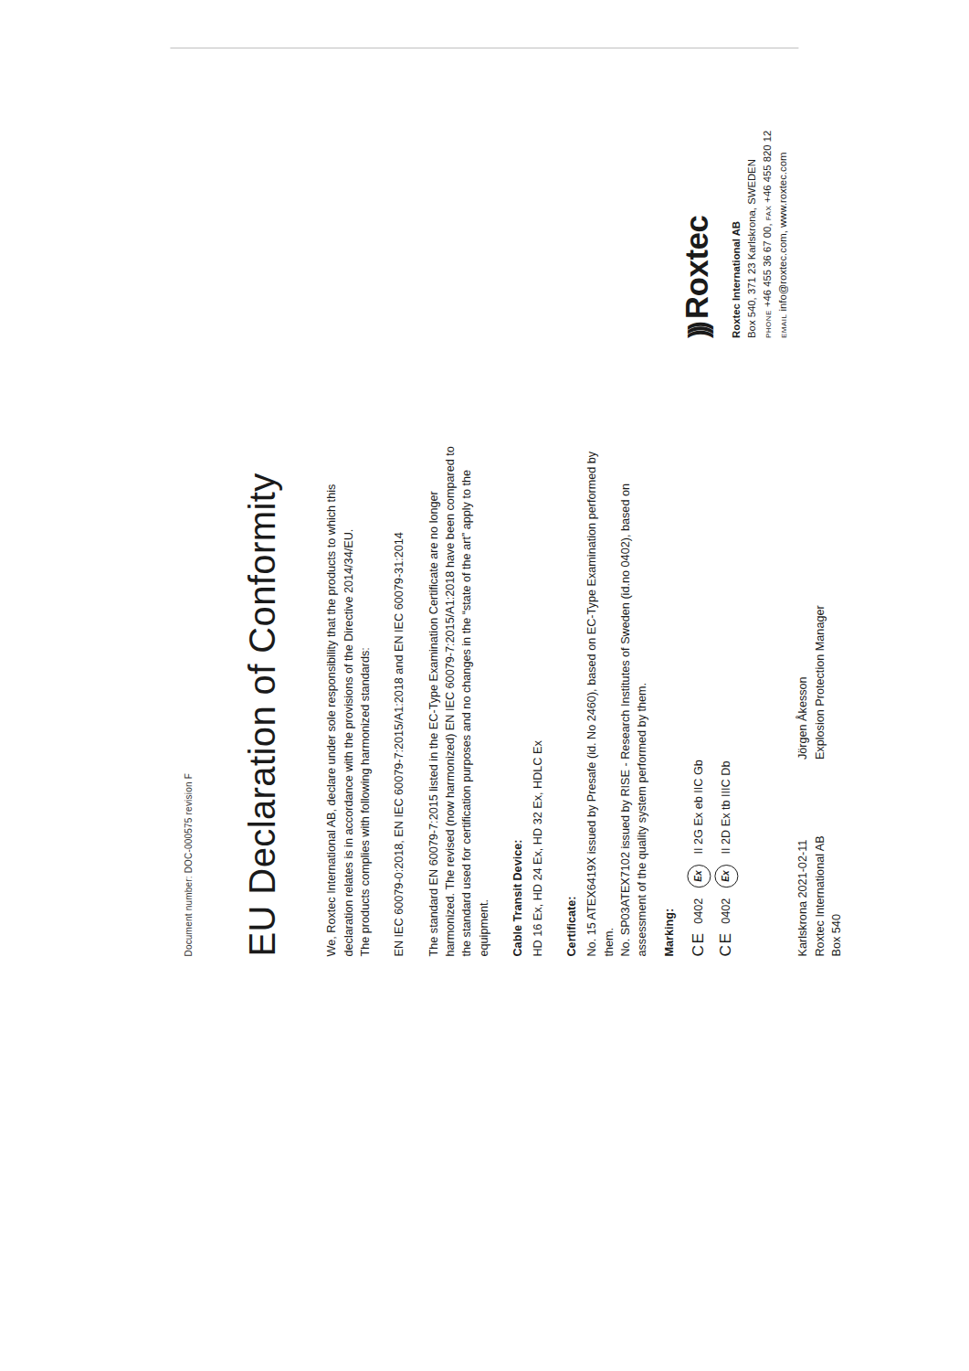Document number: DOC-000575 revision F
EU Declaration of Conformity
We, Roxtec International AB, declare under sole responsibility that the products to which this declaration relates is in accordance with the provisions of the Directive 2014/34/EU.
The products complies with following harmonized standards:
EN IEC 60079-0:2018, EN IEC 60079-7:2015/A1:2018 and EN IEC 60079-31:2014
The standard EN 60079-7:2015 listed in the EC-Type Examination Certificate are no longer harmonized. The revised (now harmonized) EN IEC 60079-7:2015/A1:2018 have been compared to the standard used for certification purposes and no changes in the “state of the art” apply to the equipment.
Cable Transit Device:
HD 16 Ex, HD 24 Ex, HD 32 Ex, HDLC Ex
Certificate:
No. 15 ATEX6419X issued by Presafe (id. No 2460), based on EC-Type Examination performed by them.
No. SP03ATEX7102 issued by RISE - Research Institutes of Sweden (id.no 0402), based on assessment of the quality system performed by them.
Marking:
| C E | 0402 | Ex | II 2G Ex eb IIC Gb |
| C E | 0402 | Ex | II 2D Ex tb IIIC Db |
Karlskrona 2021-02-11 Roxtec International AB Box 540 SE-371 23 Karlskrona SWEDEN
Jörgen Åkesson
Explosion Protection Manager
Jörgen Åkesson
))) Roxtec
Roxtec International AB
Box 540, 371 23 Karlskrona, SWEDEN
phone +46 455 36 67 00, fax +46 455 820 12
email info@roxtec.com, www.roxtec.com